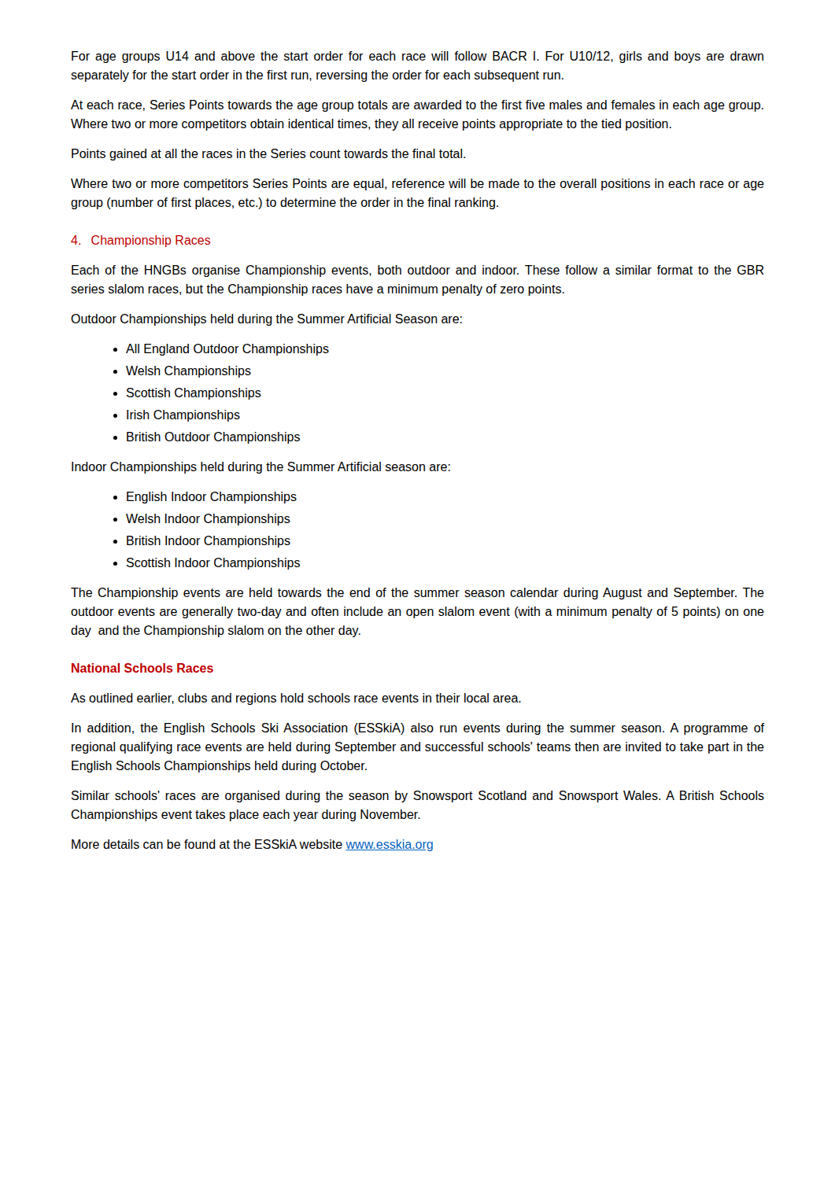For age groups U14 and above the start order for each race will follow BACR I. For U10/12, girls and boys are drawn separately for the start order in the first run, reversing the order for each subsequent run.
At each race, Series Points towards the age group totals are awarded to the first five males and females in each age group. Where two or more competitors obtain identical times, they all receive points appropriate to the tied position.
Points gained at all the races in the Series count towards the final total.
Where two or more competitors Series Points are equal, reference will be made to the overall positions in each race or age group (number of first places, etc.) to determine the order in the final ranking.
4. Championship Races
Each of the HNGBs organise Championship events, both outdoor and indoor. These follow a similar format to the GBR series slalom races, but the Championship races have a minimum penalty of zero points.
Outdoor Championships held during the Summer Artificial Season are:
All England Outdoor Championships
Welsh Championships
Scottish Championships
Irish Championships
British Outdoor Championships
Indoor Championships held during the Summer Artificial season are:
English Indoor Championships
Welsh Indoor Championships
British Indoor Championships
Scottish Indoor Championships
The Championship events are held towards the end of the summer season calendar during August and September. The outdoor events are generally two-day and often include an open slalom event (with a minimum penalty of 5 points) on one day and the Championship slalom on the other day.
National Schools Races
As outlined earlier, clubs and regions hold schools race events in their local area.
In addition, the English Schools Ski Association (ESSkiA) also run events during the summer season. A programme of regional qualifying race events are held during September and successful schools' teams then are invited to take part in the English Schools Championships held during October.
Similar schools' races are organised during the season by Snowsport Scotland and Snowsport Wales. A British Schools Championships event takes place each year during November.
More details can be found at the ESSkiA website www.esskia.org